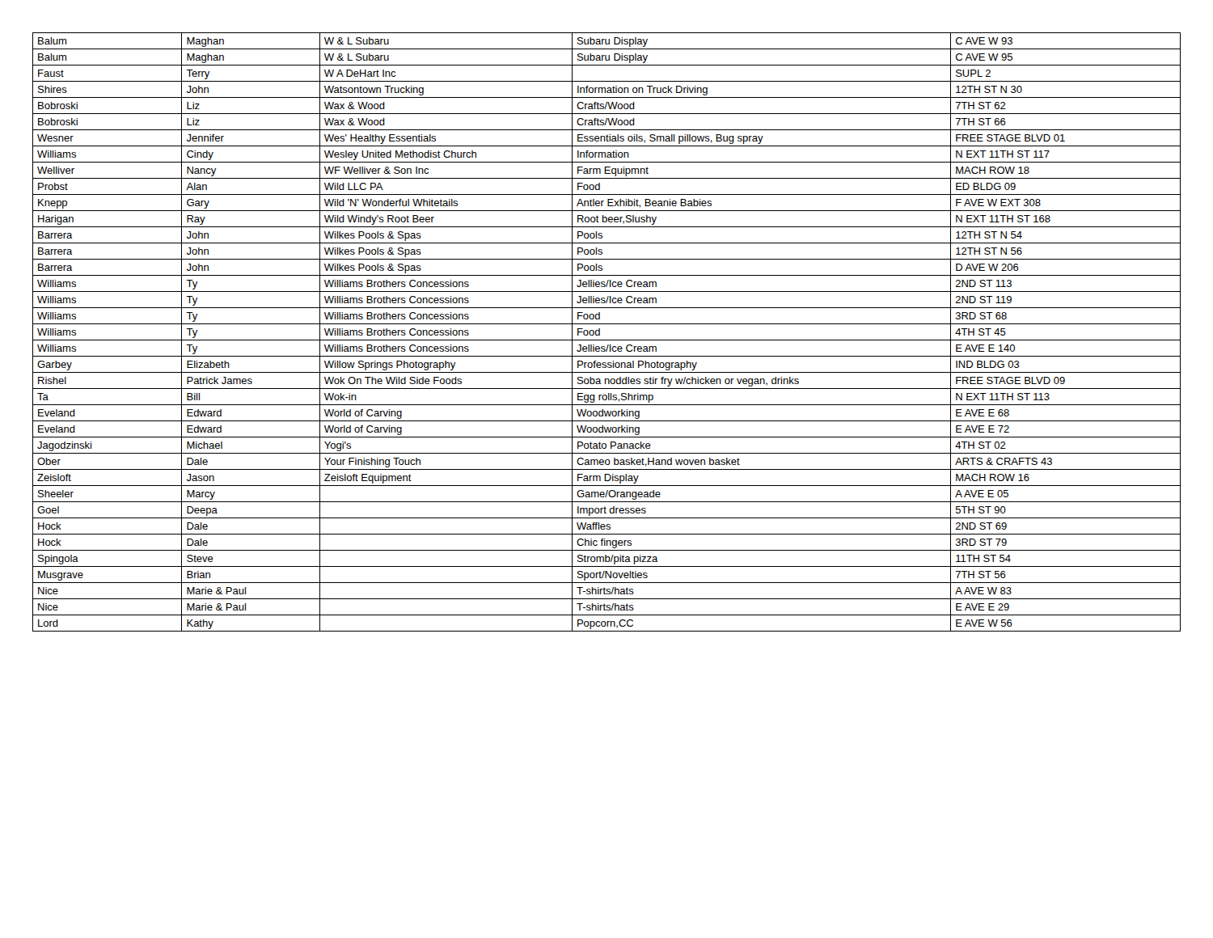| Balum | Maghan | W & L Subaru | Subaru Display | C AVE W 93 |
| Balum | Maghan | W & L Subaru | Subaru Display | C AVE W 95 |
| Faust | Terry | W A DeHart Inc | | SUPL 2 |
| Shires | John | Watsontown Trucking | Information on Truck Driving | 12TH ST N 30 |
| Bobroski | Liz | Wax & Wood | Crafts/Wood | 7TH ST 62 |
| Bobroski | Liz | Wax & Wood | Crafts/Wood | 7TH ST 66 |
| Wesner | Jennifer | Wes' Healthy Essentials | Essentials oils, Small pillows, Bug spray | FREE STAGE BLVD 01 |
| Williams | Cindy | Wesley United Methodist Church | Information | N EXT 11TH ST 117 |
| Welliver | Nancy | WF Welliver & Son Inc | Farm Equipmnt | MACH ROW 18 |
| Probst | Alan | Wild LLC PA | Food | ED BLDG 09 |
| Knepp | Gary | Wild 'N' Wonderful Whitetails | Antler Exhibit, Beanie Babies | F AVE W EXT 308 |
| Harigan | Ray | Wild Windy's Root Beer | Root beer,Slushy | N EXT 11TH ST 168 |
| Barrera | John | Wilkes Pools & Spas | Pools | 12TH ST N 54 |
| Barrera | John | Wilkes Pools & Spas | Pools | 12TH ST N 56 |
| Barrera | John | Wilkes Pools & Spas | Pools | D AVE W 206 |
| Williams | Ty | Williams Brothers Concessions | Jellies/Ice Cream | 2ND ST 113 |
| Williams | Ty | Williams Brothers Concessions | Jellies/Ice Cream | 2ND ST 119 |
| Williams | Ty | Williams Brothers Concessions | Food | 3RD ST 68 |
| Williams | Ty | Williams Brothers Concessions | Food | 4TH ST 45 |
| Williams | Ty | Williams Brothers Concessions | Jellies/Ice Cream | E AVE E 140 |
| Garbey | Elizabeth | Willow Springs Photography | Professional Photography | IND BLDG 03 |
| Rishel | Patrick James | Wok On The Wild Side Foods | Soba noddles stir fry w/chicken or vegan, drinks | FREE STAGE BLVD 09 |
| Ta | Bill | Wok-in | Egg rolls,Shrimp | N EXT 11TH ST 113 |
| Eveland | Edward | World of Carving | Woodworking | E AVE E 68 |
| Eveland | Edward | World of Carving | Woodworking | E AVE E 72 |
| Jagodzinski | Michael | Yogi's | Potato Panacke | 4TH ST 02 |
| Ober | Dale | Your Finishing Touch | Cameo basket,Hand woven basket | ARTS & CRAFTS 43 |
| Zeisloft | Jason | Zeisloft Equipment | Farm Display | MACH ROW 16 |
| Sheeler | Marcy | | Game/Orangeade | A AVE E 05 |
| Goel | Deepa | | Import dresses | 5TH ST 90 |
| Hock | Dale | | Waffles | 2ND ST 69 |
| Hock | Dale | | Chic fingers | 3RD ST 79 |
| Spingola | Steve | | Stromb/pita pizza | 11TH ST 54 |
| Musgrave | Brian | | Sport/Novelties | 7TH ST 56 |
| Nice | Marie & Paul | | T-shirts/hats | A AVE W 83 |
| Nice | Marie & Paul | | T-shirts/hats | E AVE E 29 |
| Lord | Kathy | | Popcorn,CC | E AVE W 56 |